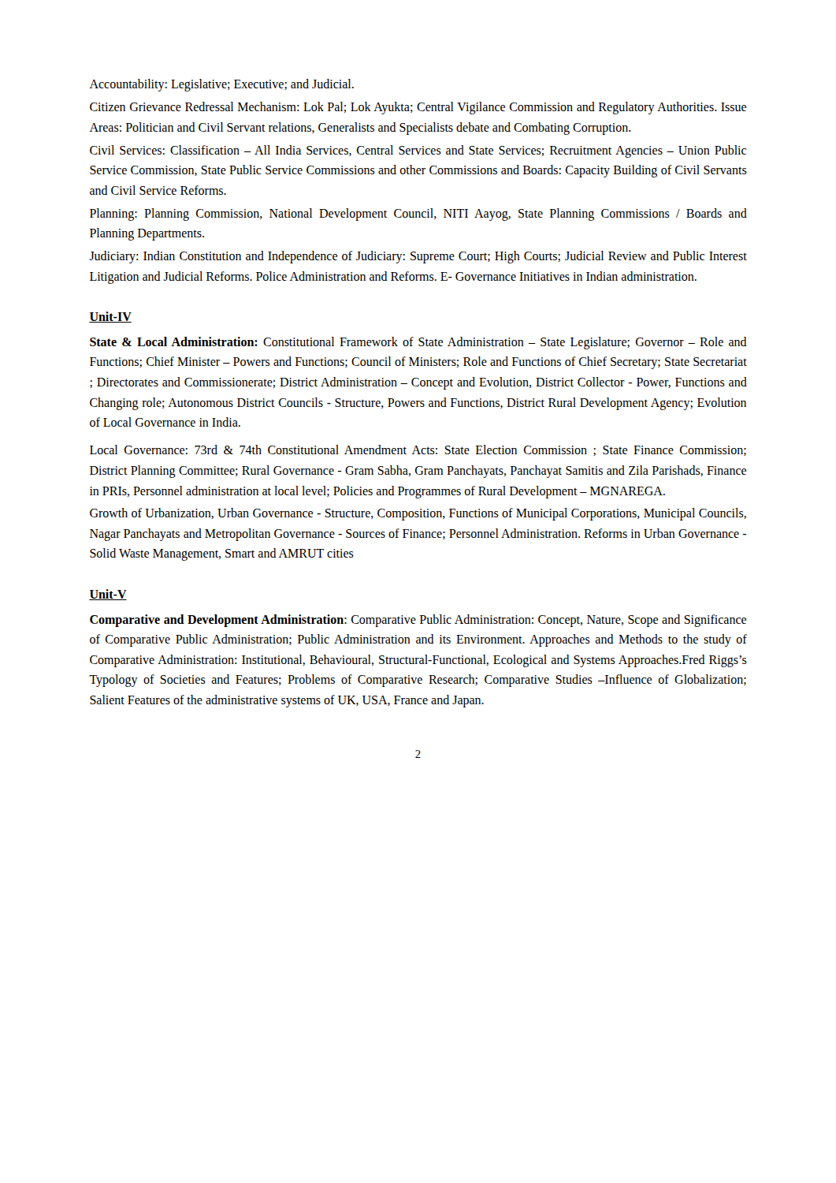Accountability: Legislative; Executive; and Judicial.
Citizen Grievance Redressal Mechanism: Lok Pal; Lok Ayukta; Central Vigilance Commission and Regulatory Authorities. Issue Areas: Politician and Civil Servant relations, Generalists and Specialists debate and Combating Corruption.
Civil Services: Classification – All India Services, Central Services and State Services; Recruitment Agencies – Union Public Service Commission, State Public Service Commissions and other Commissions and Boards: Capacity Building of Civil Servants and Civil Service Reforms.
Planning: Planning Commission, National Development Council, NITI Aayog, State Planning Commissions / Boards and Planning Departments.
Judiciary: Indian Constitution and Independence of Judiciary: Supreme Court; High Courts; Judicial Review and Public Interest Litigation and Judicial Reforms. Police Administration and Reforms. E- Governance Initiatives in Indian administration.
Unit-IV
State & Local Administration: Constitutional Framework of State Administration – State Legislature; Governor – Role and Functions; Chief Minister – Powers and Functions; Council of Ministers; Role and Functions of Chief Secretary; State Secretariat ; Directorates and Commissionerate; District Administration – Concept and Evolution, District Collector - Power, Functions and Changing role; Autonomous District Councils - Structure, Powers and Functions, District Rural Development Agency; Evolution of Local Governance in India.
Local Governance: 73rd & 74th Constitutional Amendment Acts: State Election Commission ; State Finance Commission; District Planning Committee; Rural Governance - Gram Sabha, Gram Panchayats, Panchayat Samitis and Zila Parishads, Finance in PRIs, Personnel administration at local level; Policies and Programmes of Rural Development – MGNAREGA.
Growth of Urbanization, Urban Governance - Structure, Composition, Functions of Municipal Corporations, Municipal Councils, Nagar Panchayats and Metropolitan Governance - Sources of Finance; Personnel Administration. Reforms in Urban Governance -Solid Waste Management, Smart and AMRUT cities
Unit-V
Comparative and Development Administration: Comparative Public Administration: Concept, Nature, Scope and Significance of Comparative Public Administration; Public Administration and its Environment. Approaches and Methods to the study of Comparative Administration: Institutional, Behavioural, Structural-Functional, Ecological and Systems Approaches.Fred Riggs’s Typology of Societies and Features; Problems of Comparative Research; Comparative Studies –Influence of Globalization; Salient Features of the administrative systems of UK, USA, France and Japan.
2